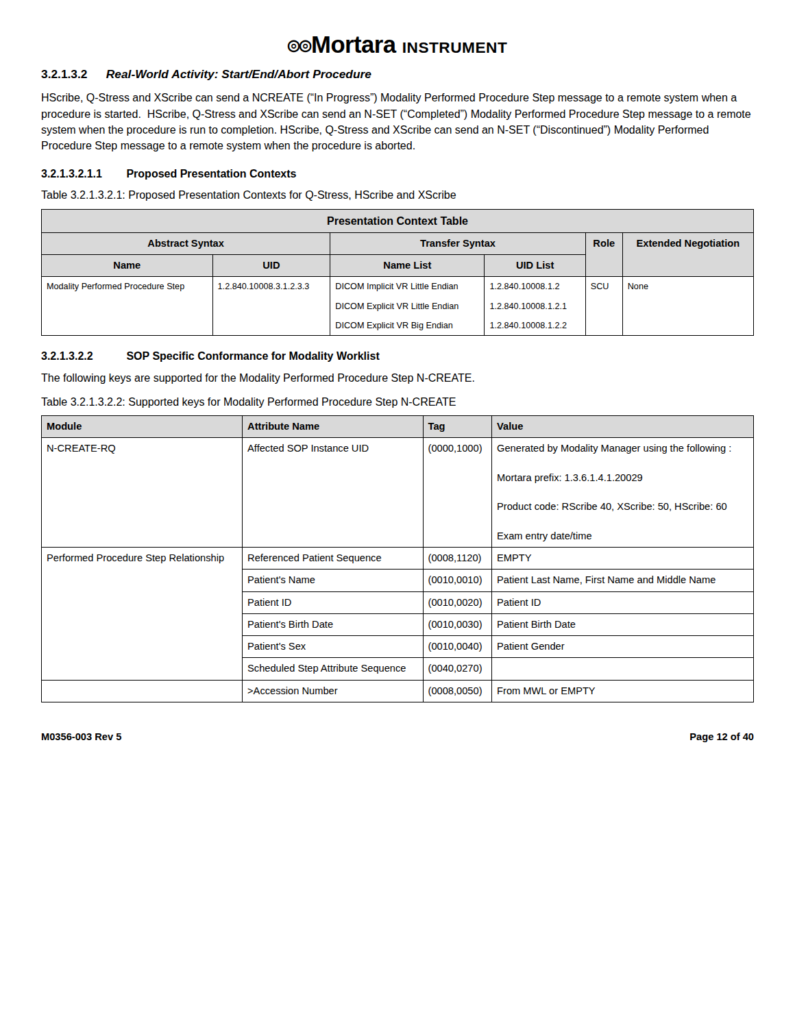◎◎Mortara INSTRUMENT
3.2.1.3.2 Real-World Activity: Start/End/Abort Procedure
HScribe, Q-Stress and XScribe can send a NCREATE (“In Progress”) Modality Performed Procedure Step message to a remote system when a procedure is started. HScribe, Q-Stress and XScribe can send an N-SET (“Completed”) Modality Performed Procedure Step message to a remote system when the procedure is run to completion. HScribe, Q-Stress and XScribe can send an N-SET (“Discontinued”) Modality Performed Procedure Step message to a remote system when the procedure is aborted.
3.2.1.3.2.1.1 Proposed Presentation Contexts
Table 3.2.1.3.2.1: Proposed Presentation Contexts for Q-Stress, HScribe and XScribe
| Presentation Context Table |
| --- |
| Abstract Syntax | Transfer Syntax | Role | Extended Negotiation |
| Name | UID | Name List | UID List |
| Modality Performed Procedure Step | 1.2.840.10008.3.1.2.3.3 | DICOM Implicit VR Little Endian DICOM Explicit VR Little Endian DICOM Explicit VR Big Endian | 1.2.840.10008.1.2 1.2.840.10008.1.2.1 1.2.840.10008.1.2.2 | SCU | None |
3.2.1.3.2.2 SOP Specific Conformance for Modality Worklist
The following keys are supported for the Modality Performed Procedure Step N-CREATE.
Table 3.2.1.3.2.2: Supported keys for Modality Performed Procedure Step N-CREATE
| Module | Attribute Name | Tag | Value |
| --- | --- | --- | --- |
| N-CREATE-RQ | Affected SOP Instance UID | (0000,1000) | Generated by Modality Manager using the following : Mortara prefix: 1.3.6.1.4.1.20029 Product code: RScribe 40, XScribe: 50, HScribe: 60 Exam entry date/time |
| Performed Procedure Step Relationship | Referenced Patient Sequence | (0008,1120) | EMPTY |
| Patient's Name | (0010,0010) | Patient Last Name, First Name and Middle Name |
| Patient ID | (0010,0020) | Patient ID |
| Patient's Birth Date | (0010,0030) | Patient Birth Date |
| Patient's Sex | (0010,0040) | Patient Gender |
| Scheduled Step Attribute Sequence | (0040,0270) | |
| | >Accession Number | (0008,0050) | From MWL or EMPTY |
M0356-003 Rev 5 Page 12 of 40